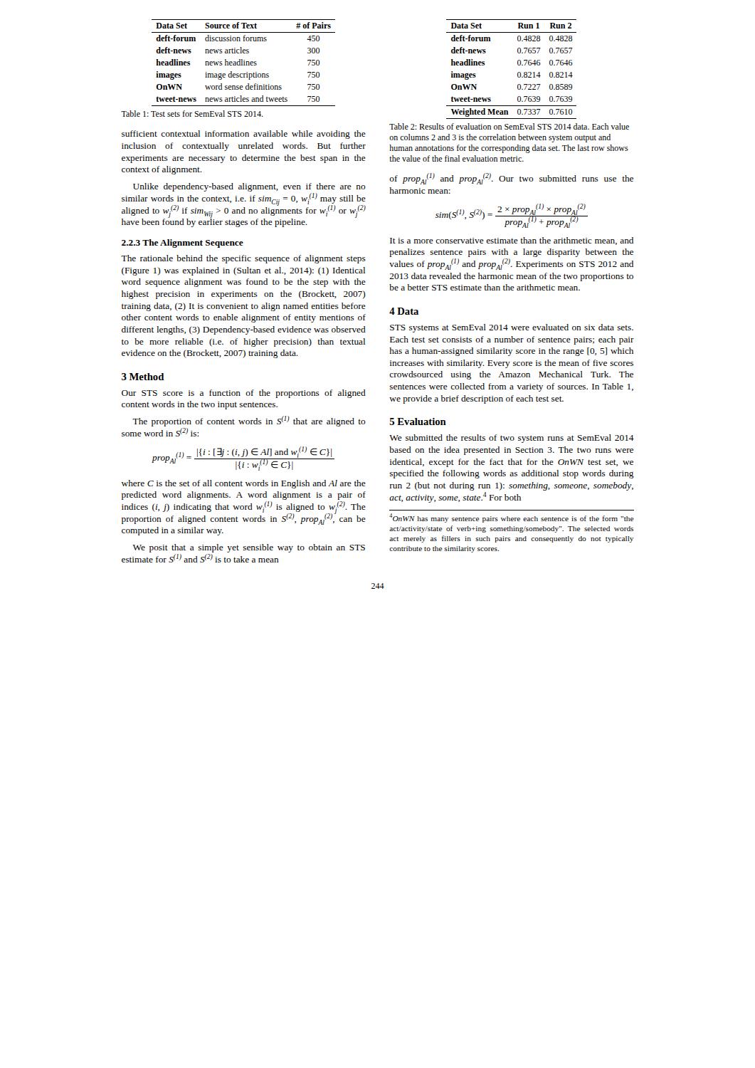| Data Set | Source of Text | # of Pairs |
| --- | --- | --- |
| deft-forum | discussion forums | 450 |
| deft-news | news articles | 300 |
| headlines | news headlines | 750 |
| images | image descriptions | 750 |
| OnWN | word sense definitions | 750 |
| tweet-news | news articles and tweets | 750 |
Table 1: Test sets for SemEval STS 2014.
sufficient contextual information available while avoiding the inclusion of contextually unrelated words. But further experiments are necessary to determine the best span in the context of alignment.
Unlike dependency-based alignment, even if there are no similar words in the context, i.e. if simCij = 0, wi(1) may still be aligned to wj(2) if simWij > 0 and no alignments for wi(1) or wj(2) have been found by earlier stages of the pipeline.
2.2.3 The Alignment Sequence
The rationale behind the specific sequence of alignment steps (Figure 1) was explained in (Sultan et al., 2014): (1) Identical word sequence alignment was found to be the step with the highest precision in experiments on the (Brockett, 2007) training data, (2) It is convenient to align named entities before other content words to enable alignment of entity mentions of different lengths, (3) Dependency-based evidence was observed to be more reliable (i.e. of higher precision) than textual evidence on the (Brockett, 2007) training data.
3 Method
Our STS score is a function of the proportions of aligned content words in the two input sentences.
The proportion of content words in S(1) that are aligned to some word in S(2) is:
propAl(1) = |{i : [∃j : (i, j) ∈ Al] and wi(1) ∈ C}| |{i : wi(1) ∈ C}|
where C is the set of all content words in English and Al are the predicted word alignments. A word alignment is a pair of indices (i, j) indicating that word wi(1) is aligned to wj(2). The proportion of aligned content words in S(2), propAl(2), can be computed in a similar way.
We posit that a simple yet sensible way to obtain an STS estimate for S(1) and S(2) is to take a mean
| Data Set | Run 1 | Run 2 |
| --- | --- | --- |
| deft-forum | 0.4828 | 0.4828 |
| deft-news | 0.7657 | 0.7657 |
| headlines | 0.7646 | 0.7646 |
| images | 0.8214 | 0.8214 |
| OnWN | 0.7227 | 0.8589 |
| tweet-news | 0.7639 | 0.7639 |
| Weighted Mean | 0.7337 | 0.7610 |
Table 2: Results of evaluation on SemEval STS 2014 data. Each value on columns 2 and 3 is the correlation between system output and human annotations for the corresponding data set. The last row shows the value of the final evaluation metric.
of propAl(1) and propAl(2). Our two submitted runs use the harmonic mean:
sim(S(1), S(2)) = 2 × propAl(1) × propAl(2) propAl(1) + propAl(2)
It is a more conservative estimate than the arithmetic mean, and penalizes sentence pairs with a large disparity between the values of propAl(1) and propAl(2). Experiments on STS 2012 and 2013 data revealed the harmonic mean of the two proportions to be a better STS estimate than the arithmetic mean.
4 Data
STS systems at SemEval 2014 were evaluated on six data sets. Each test set consists of a number of sentence pairs; each pair has a human-assigned similarity score in the range [0, 5] which increases with similarity. Every score is the mean of five scores crowdsourced using the Amazon Mechanical Turk. The sentences were collected from a variety of sources. In Table 1, we provide a brief description of each test set.
5 Evaluation
We submitted the results of two system runs at SemEval 2014 based on the idea presented in Section 3. The two runs were identical, except for the fact that for the OnWN test set, we specified the following words as additional stop words during run 2 (but not during run 1): something, someone, somebody, act, activity, some, state.4 For both
4OnWN has many sentence pairs where each sentence is of the form "the act/activity/state of verb+ing something/somebody". The selected words act merely as fillers in such pairs and consequently do not typically contribute to the similarity scores.
244